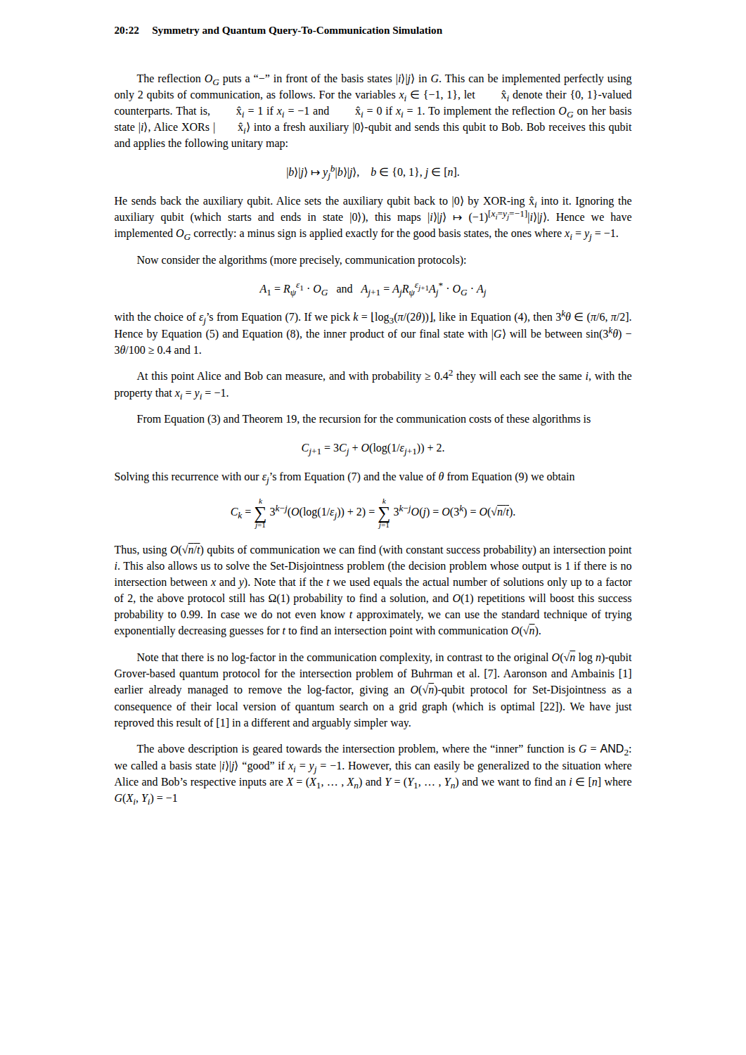20:22 Symmetry and Quantum Query-To-Communication Simulation
The reflection OG puts a “−” in front of the basis states |i⟩|j⟩ in G. This can be implemented perfectly using only 2 qubits of communication, as follows. For the variables xi ∈ {−1, 1}, let x̂i denote their {0, 1}-valued counterparts. That is, x̂i = 1 if xi = −1 and x̂i = 0 if xi = 1. To implement the reflection OG on her basis state |i⟩, Alice XORs |x̂i⟩ into a fresh auxiliary |0⟩-qubit and sends this qubit to Bob. Bob receives this qubit and applies the following unitary map:
|b⟩|j⟩ ↦ yjb|b⟩|j⟩, b ∈ {0, 1}, j ∈ [n].
He sends back the auxiliary qubit. Alice sets the auxiliary qubit back to |0⟩ by XOR-ing x̂i into it. Ignoring the auxiliary qubit (which starts and ends in state |0⟩), this maps |i⟩|j⟩ ↦ (−1)[xi=yj=−1]|i⟩|j⟩. Hence we have implemented OG correctly: a minus sign is applied exactly for the good basis states, the ones where xi = yj = −1.
Now consider the algorithms (more precisely, communication protocols):
A1 = Rψε1 · OG and Aj+1 = Aj Rψεj+1Aj* · OG · Aj
with the choice of εj’s from Equation (7). If we pick k = ⌊log3(π/(2θ))⌋, like in Equation (4), then 3kθ ∈ (π/6, π/2]. Hence by Equation (5) and Equation (8), the inner product of our final state with |G⟩ will be between sin(3kθ) − 3θ/100 ≥ 0.4 and 1.
At this point Alice and Bob can measure, and with probability ≥ 0.42 they will each see the same i, with the property that xi = yi = −1.
From Equation (3) and Theorem 19, the recursion for the communication costs of these algorithms is
Cj+1 = 3Cj + O(log(1/εj+1)) + 2.
Solving this recurrence with our εj’s from Equation (7) and the value of θ from Equation (9) we obtain
Ck = k∑j=1 3k−j(O(log(1/εj)) + 2) = k∑j=1 3k−jO(j) = O(3k) = O(√n/t).
Thus, using O(√n/t) qubits of communication we can find (with constant success probability) an intersection point i. This also allows us to solve the Set-Disjointness problem (the decision problem whose output is 1 if there is no intersection between x and y). Note that if the t we used equals the actual number of solutions only up to a factor of 2, the above protocol still has Ω(1) probability to find a solution, and O(1) repetitions will boost this success probability to 0.99. In case we do not even know t approximately, we can use the standard technique of trying exponentially decreasing guesses for t to find an intersection point with communication O(√n).
Note that there is no log-factor in the communication complexity, in contrast to the original O(√n log n)-qubit Grover-based quantum protocol for the intersection problem of Buhrman et al. [7]. Aaronson and Ambainis [1] earlier already managed to remove the log-factor, giving an O(√n)-qubit protocol for Set-Disjointness as a consequence of their local version of quantum search on a grid graph (which is optimal [22]). We have just reproved this result of [1] in a different and arguably simpler way.
The above description is geared towards the intersection problem, where the “inner” function is G = AND2: we called a basis state |i⟩|j⟩ “good” if xi = yj = −1. However, this can easily be generalized to the situation where Alice and Bob’s respective inputs are X = (X1, … , Xn) and Y = (Y1, … , Yn) and we want to find an i ∈ [n] where G(Xi, Yi) = −1